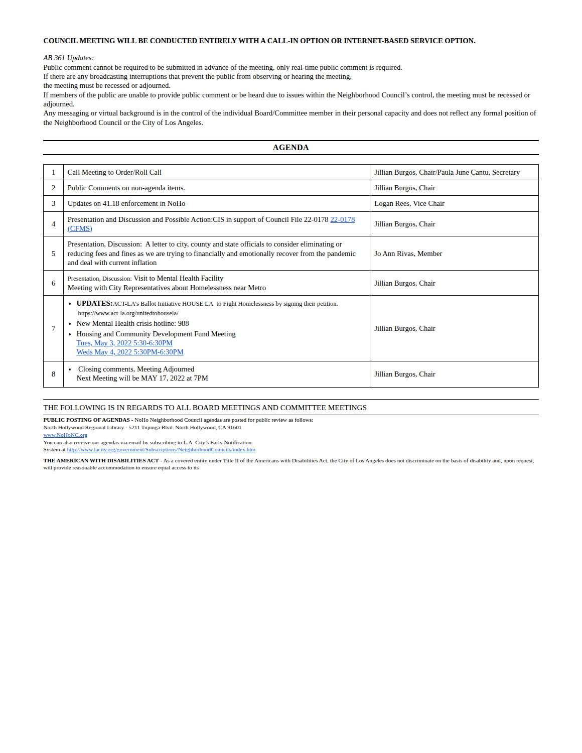COUNCIL MEETING WILL BE CONDUCTED ENTIRELY WITH A CALL-IN OPTION OR INTERNET-BASED SERVICE OPTION.
AB 361 Updates:
Public comment cannot be required to be submitted in advance of the meeting, only real-time public comment is required.
If there are any broadcasting interruptions that prevent the public from observing or hearing the meeting,
the meeting must be recessed or adjourned.
If members of the public are unable to provide public comment or be heard due to issues within the Neighborhood Council’s control, the meeting must be recessed or adjourned.
Any messaging or virtual background is in the control of the individual Board/Committee member in their personal capacity and does not reflect any formal position of the Neighborhood Council or the City of Los Angeles.
AGENDA
| 1 | Call Meeting to Order/Roll Call | Jillian Burgos, Chair/Paula June Cantu, Secretary |
| 2 | Public Comments on non-agenda items. | Jillian Burgos, Chair |
| 3 | Updates on 41.18 enforcement in NoHo | Logan Rees, Vice Chair |
| 4 | Presentation and Discussion and Possible Action:CIS in support of Council File 22-0178 22-0178 (CFMS) | Jillian Burgos, Chair |
| 5 | Presentation, Discussion: A letter to city, county and state officials to consider eliminating or reducing fees and fines as we are trying to financially and emotionally recover from the pandemic and deal with current inflation | Jo Ann Rivas, Member |
| 6 | Presentation, Discussion: Visit to Mental Health Facility Meeting with City Representatives about Homelessness near Metro | Jillian Burgos, Chair |
| 7 | UPDATES: ACT-LA’s Ballot Initiative HOUSE LA to Fight Homelessness by signing their petition. https://www.act-la.org/unitedtohousela/ New Mental Health crisis hotline: 988 Housing and Community Development Fund Meeting Tues, May 3, 2022 5:30-6:30PM Weds May 4, 2022 5:30PM-6:30PM | Jillian Burgos, Chair |
| 8 | Closing comments, Meeting Adjourned Next Meeting will be MAY 17, 2022 at 7PM | Jillian Burgos, Chair |
THE FOLLOWING IS IN REGARDS TO ALL BOARD MEETINGS AND COMMITTEE MEETINGS
PUBLIC POSTING OF AGENDAS - NoHo Neighborhood Council agendas are posted for public review as follows:
North Hollywood Regional Library - 5211 Tujunga Blvd. North Hollywood, CA 91601
www.NoHoNC.org
You can also receive our agendas via email by subscribing to L.A. City’s Early Notification
System at http://www.lacity.org/government/Subscriptions/NeighborhoodCouncils/index.htm
THE AMERICAN WITH DISABILITIES ACT - As a covered entity under Title II of the Americans with Disabilities Act, the City of Los Angeles does not discriminate on the basis of disability and, upon request, will provide reasonable accommodation to ensure equal access to its